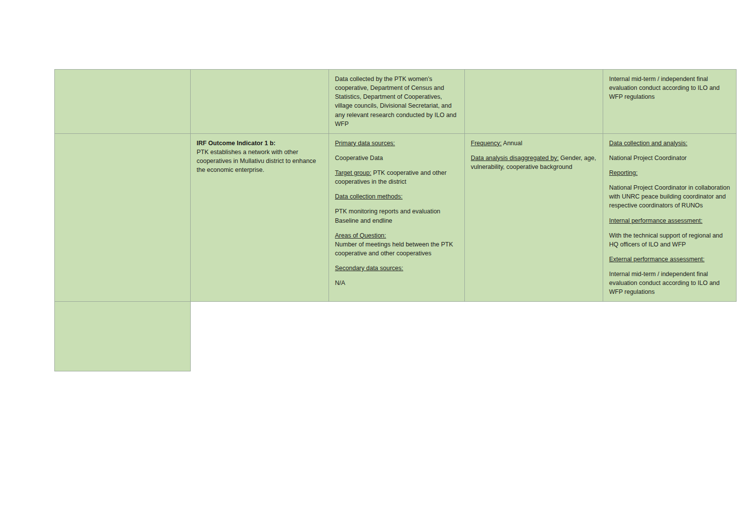| | | Data collected by the PTK women’s cooperative, Department of Census and Statistics, Department of Cooperatives, village councils, Divisional Secretariat, and any relevant research conducted by ILO and WFP | | Internal mid-term / independent final evaluation conduct according to ILO and WFP regulations |
| | IRF Outcome Indicator 1 b: PTK establishes a network with other cooperatives in Mullativu district to enhance the economic enterprise. | Primary data sources: Cooperative Data Target group: PTK cooperative and other cooperatives in the district Data collection methods: PTK monitoring reports and evaluation Baseline and endline Areas of Question: Number of meetings held between the PTK cooperative and other cooperatives Secondary data sources: N/A | Frequency: Annual Data analysis disaggregated by: Gender, age, vulnerability, cooperative background | Data collection and analysis: National Project Coordinator Reporting: National Project Coordinator in collaboration with UNRC peace building coordinator and respective coordinators of RUNOs Internal performance assessment: With the technical support of regional and HQ officers of ILO and WFP External performance assessment: Internal mid-term / independent final evaluation conduct according to ILO and WFP regulations |